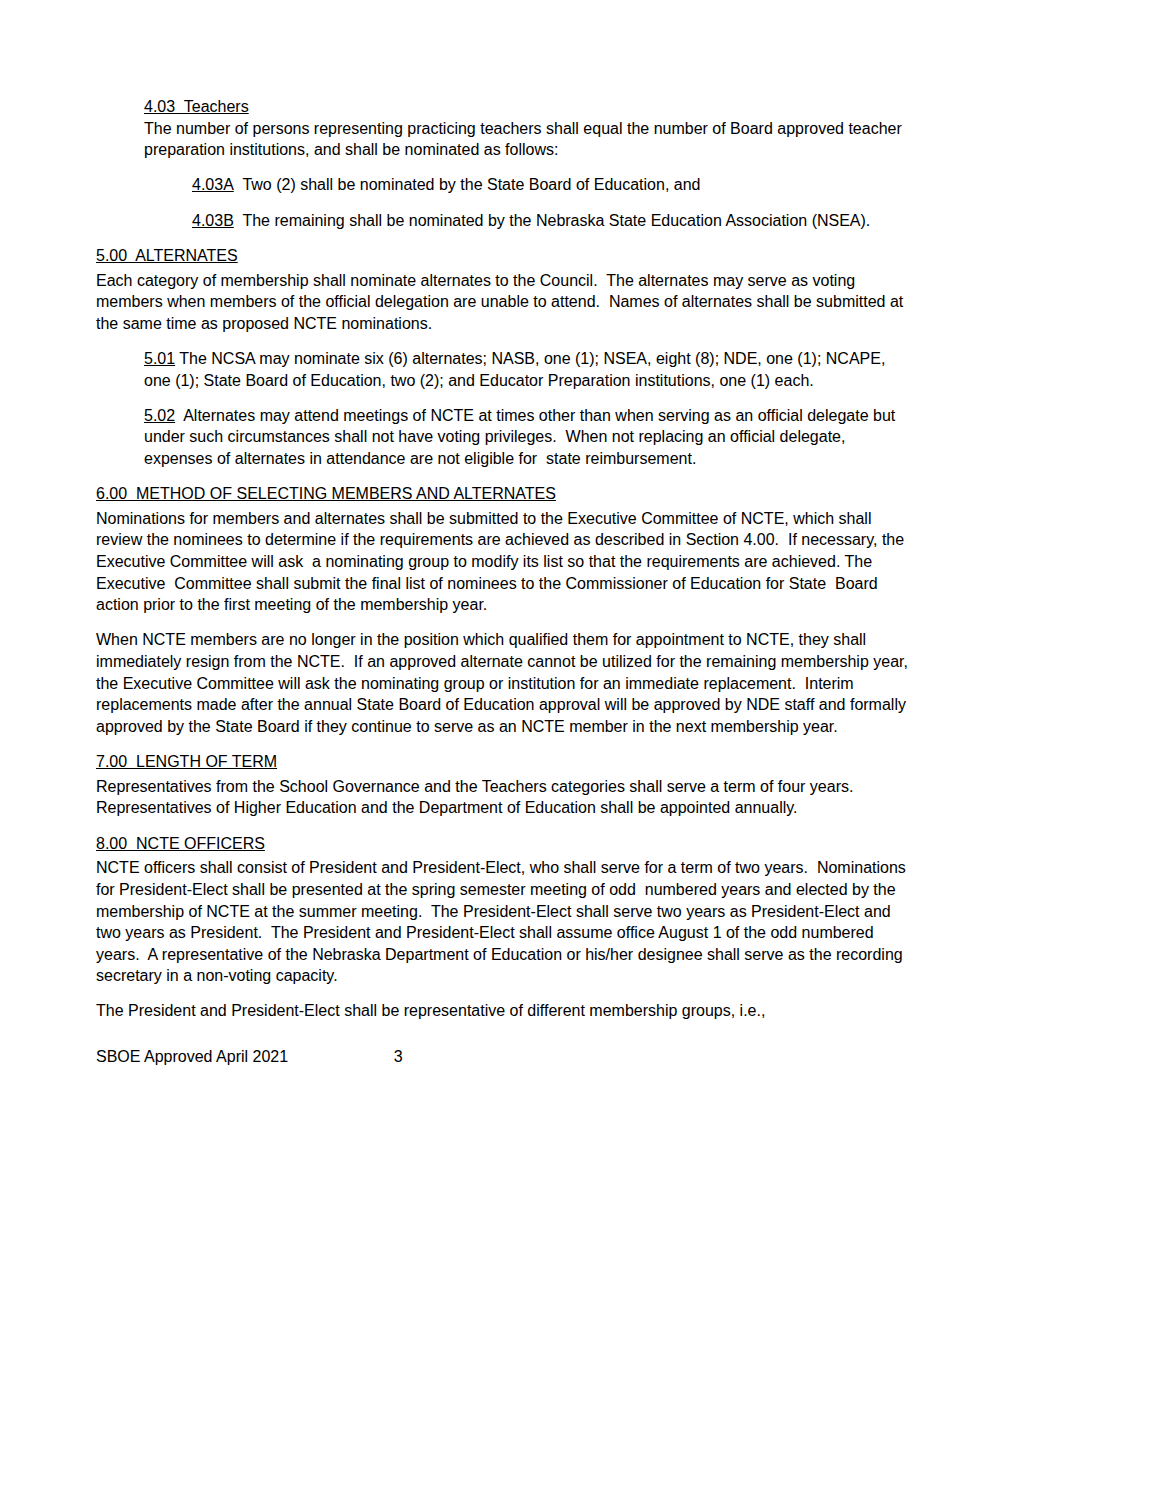4.03 Teachers
The number of persons representing practicing teachers shall equal the number of Board approved teacher preparation institutions, and shall be nominated as follows:
4.03A Two (2) shall be nominated by the State Board of Education, and
4.03B The remaining shall be nominated by the Nebraska State Education Association (NSEA).
5.00 ALTERNATES
Each category of membership shall nominate alternates to the Council. The alternates may serve as voting members when members of the official delegation are unable to attend. Names of alternates shall be submitted at the same time as proposed NCTE nominations.
5.01 The NCSA may nominate six (6) alternates; NASB, one (1); NSEA, eight (8); NDE, one (1); NCAPE, one (1); State Board of Education, two (2); and Educator Preparation institutions, one (1) each.
5.02 Alternates may attend meetings of NCTE at times other than when serving as an official delegate but under such circumstances shall not have voting privileges. When not replacing an official delegate, expenses of alternates in attendance are not eligible for state reimbursement.
6.00 METHOD OF SELECTING MEMBERS AND ALTERNATES
Nominations for members and alternates shall be submitted to the Executive Committee of NCTE, which shall review the nominees to determine if the requirements are achieved as described in Section 4.00. If necessary, the Executive Committee will ask a nominating group to modify its list so that the requirements are achieved. The Executive Committee shall submit the final list of nominees to the Commissioner of Education for State Board action prior to the first meeting of the membership year.
When NCTE members are no longer in the position which qualified them for appointment to NCTE, they shall immediately resign from the NCTE. If an approved alternate cannot be utilized for the remaining membership year, the Executive Committee will ask the nominating group or institution for an immediate replacement. Interim replacements made after the annual State Board of Education approval will be approved by NDE staff and formally approved by the State Board if they continue to serve as an NCTE member in the next membership year.
7.00 LENGTH OF TERM
Representatives from the School Governance and the Teachers categories shall serve a term of four years. Representatives of Higher Education and the Department of Education shall be appointed annually.
8.00 NCTE OFFICERS
NCTE officers shall consist of President and President-Elect, who shall serve for a term of two years. Nominations for President-Elect shall be presented at the spring semester meeting of odd numbered years and elected by the membership of NCTE at the summer meeting. The President-Elect shall serve two years as President-Elect and two years as President. The President and President-Elect shall assume office August 1 of the odd numbered years. A representative of the Nebraska Department of Education or his/her designee shall serve as the recording secretary in a non-voting capacity.
The President and President-Elect shall be representative of different membership groups, i.e.,
SBOE Approved April 2021 3